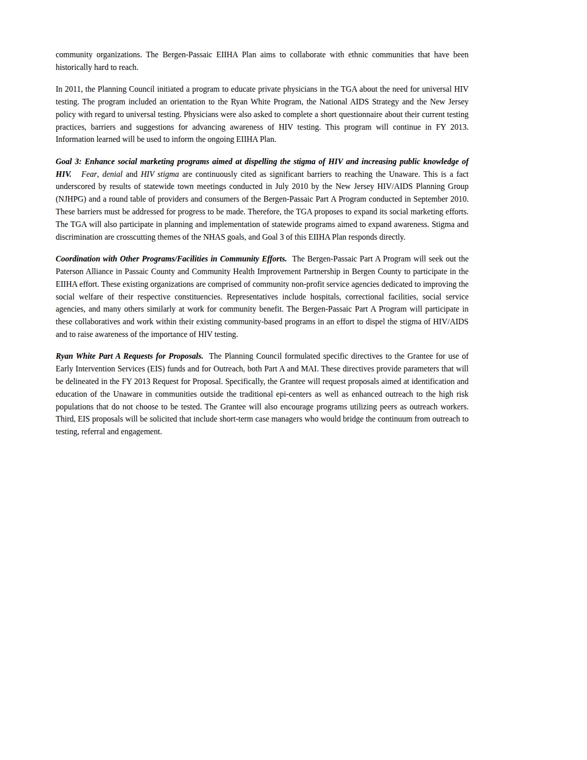community organizations. The Bergen-Passaic EIIHA Plan aims to collaborate with ethnic communities that have been historically hard to reach.
In 2011, the Planning Council initiated a program to educate private physicians in the TGA about the need for universal HIV testing. The program included an orientation to the Ryan White Program, the National AIDS Strategy and the New Jersey policy with regard to universal testing. Physicians were also asked to complete a short questionnaire about their current testing practices, barriers and suggestions for advancing awareness of HIV testing. This program will continue in FY 2013. Information learned will be used to inform the ongoing EIIHA Plan.
Goal 3: Enhance social marketing programs aimed at dispelling the stigma of HIV and increasing public knowledge of HIV. Fear, denial and HIV stigma are continuously cited as significant barriers to reaching the Unaware. This is a fact underscored by results of statewide town meetings conducted in July 2010 by the New Jersey HIV/AIDS Planning Group (NJHPG) and a round table of providers and consumers of the Bergen-Passaic Part A Program conducted in September 2010. These barriers must be addressed for progress to be made. Therefore, the TGA proposes to expand its social marketing efforts. The TGA will also participate in planning and implementation of statewide programs aimed to expand awareness. Stigma and discrimination are crosscutting themes of the NHAS goals, and Goal 3 of this EIIHA Plan responds directly.
Coordination with Other Programs/Facilities in Community Efforts. The Bergen-Passaic Part A Program will seek out the Paterson Alliance in Passaic County and Community Health Improvement Partnership in Bergen County to participate in the EIIHA effort. These existing organizations are comprised of community non-profit service agencies dedicated to improving the social welfare of their respective constituencies. Representatives include hospitals, correctional facilities, social service agencies, and many others similarly at work for community benefit. The Bergen-Passaic Part A Program will participate in these collaboratives and work within their existing community-based programs in an effort to dispel the stigma of HIV/AIDS and to raise awareness of the importance of HIV testing.
Ryan White Part A Requests for Proposals. The Planning Council formulated specific directives to the Grantee for use of Early Intervention Services (EIS) funds and for Outreach, both Part A and MAI. These directives provide parameters that will be delineated in the FY 2013 Request for Proposal. Specifically, the Grantee will request proposals aimed at identification and education of the Unaware in communities outside the traditional epi-centers as well as enhanced outreach to the high risk populations that do not choose to be tested. The Grantee will also encourage programs utilizing peers as outreach workers. Third, EIS proposals will be solicited that include short-term case managers who would bridge the continuum from outreach to testing, referral and engagement.